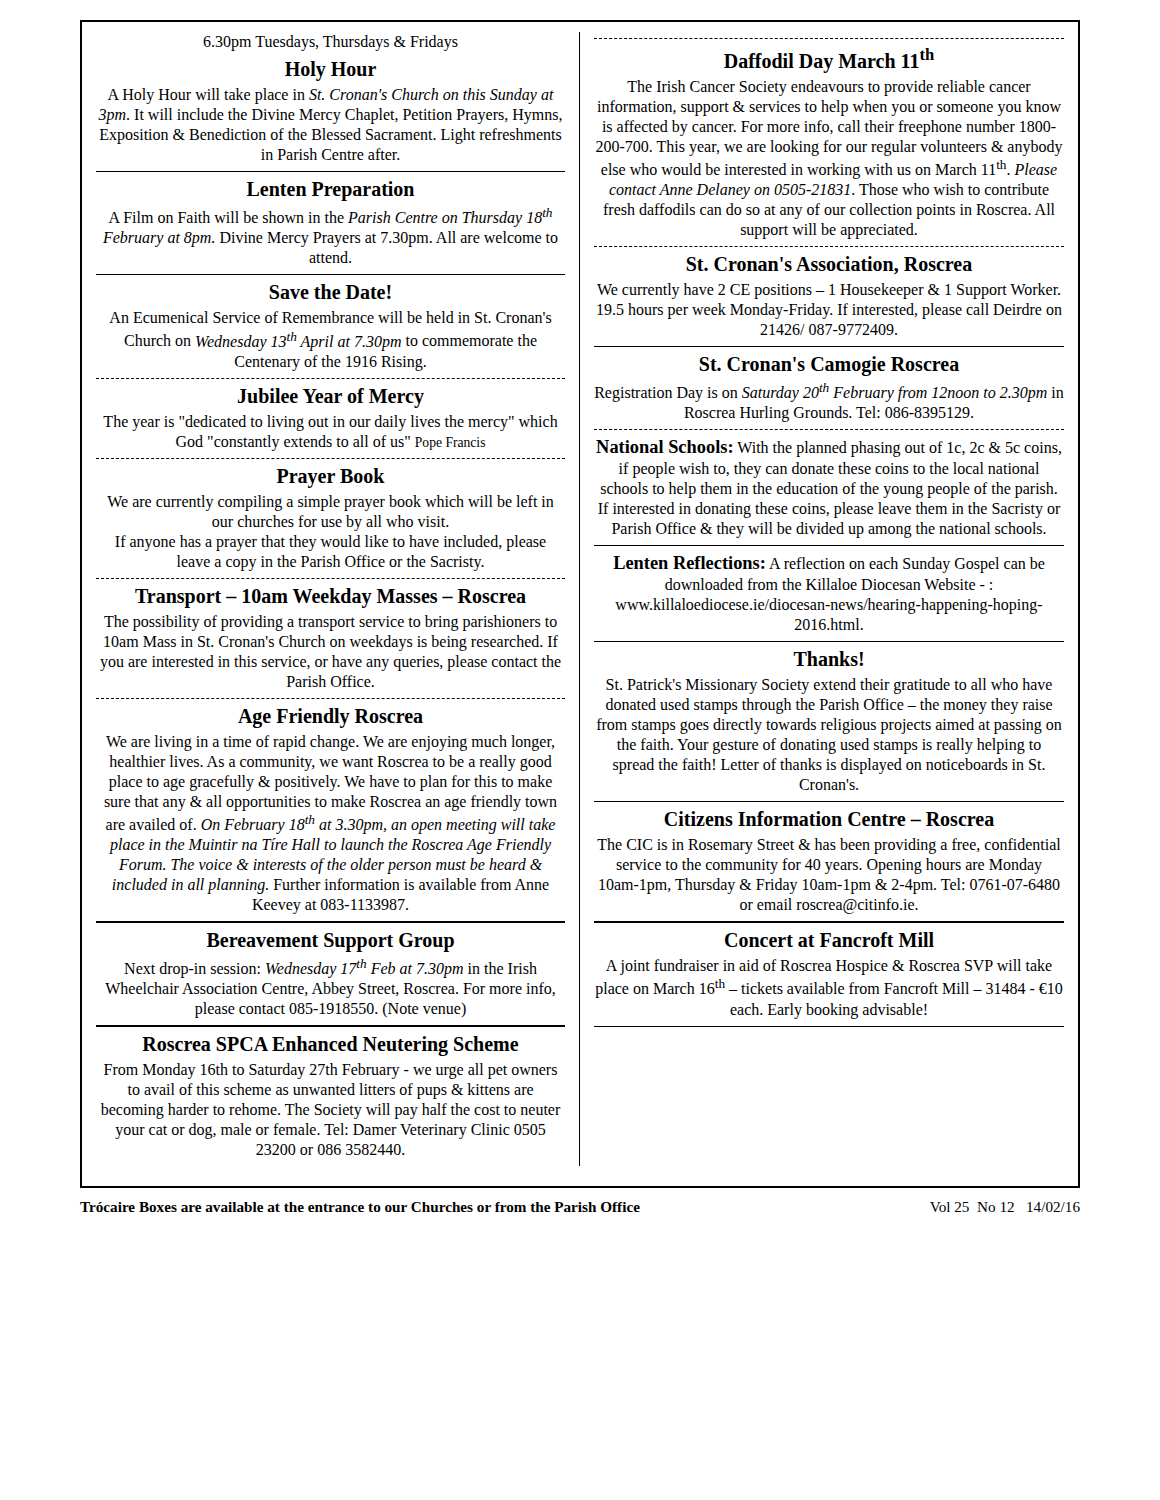6.30pm Tuesdays, Thursdays & Fridays
Holy Hour
A Holy Hour will take place in St. Cronan's Church on this Sunday at 3pm. It will include the Divine Mercy Chaplet, Petition Prayers, Hymns, Exposition & Benediction of the Blessed Sacrament. Light refreshments in Parish Centre after.
Lenten Preparation
A Film on Faith will be shown in the Parish Centre on Thursday 18th February at 8pm. Divine Mercy Prayers at 7.30pm. All are welcome to attend.
Save the Date!
An Ecumenical Service of Remembrance will be held in St. Cronan's Church on Wednesday 13th April at 7.30pm to commemorate the Centenary of the 1916 Rising.
Jubilee Year of Mercy
The year is "dedicated to living out in our daily lives the mercy" which God "constantly extends to all of us" Pope Francis
Prayer Book
We are currently compiling a simple prayer book which will be left in our churches for use by all who visit.
If anyone has a prayer that they would like to have included, please leave a copy in the Parish Office or the Sacristy.
Transport – 10am Weekday Masses – Roscrea
The possibility of providing a transport service to bring parishioners to 10am Mass in St. Cronan's Church on weekdays is being researched. If you are interested in this service, or have any queries, please contact the Parish Office.
Age Friendly Roscrea
We are living in a time of rapid change. We are enjoying much longer, healthier lives. As a community, we want Roscrea to be a really good place to age gracefully & positively. We have to plan for this to make sure that any & all opportunities to make Roscrea an age friendly town are availed of. On February 18th at 3.30pm, an open meeting will take place in the Muintir na Tíre Hall to launch the Roscrea Age Friendly Forum. The voice & interests of the older person must be heard & included in all planning. Further information is available from Anne Keevey at 083-1133987.
Bereavement Support Group
Next drop-in session: Wednesday 17th Feb at 7.30pm in the Irish Wheelchair Association Centre, Abbey Street, Roscrea. For more info, please contact 085-1918550. (Note venue)
Roscrea SPCA Enhanced Neutering Scheme
From Monday 16th to Saturday 27th February - we urge all pet owners to avail of this scheme as unwanted litters of pups & kittens are becoming harder to rehome. The Society will pay half the cost to neuter your cat or dog, male or female. Tel: Damer Veterinary Clinic 0505 23200 or 086 3582440.
Daffodil Day March 11th
The Irish Cancer Society endeavours to provide reliable cancer information, support & services to help when you or someone you know is affected by cancer. For more info, call their freephone number 1800-200-700. This year, we are looking for our regular volunteers & anybody else who would be interested in working with us on March 11th. Please contact Anne Delaney on 0505-21831. Those who wish to contribute fresh daffodils can do so at any of our collection points in Roscrea. All support will be appreciated.
St. Cronan's Association, Roscrea
We currently have 2 CE positions – 1 Housekeeper & 1 Support Worker. 19.5 hours per week Monday-Friday. If interested, please call Deirdre on 21426/ 087-9772409.
St. Cronan's Camogie Roscrea
Registration Day is on Saturday 20th February from 12noon to 2.30pm in Roscrea Hurling Grounds. Tel: 086-8395129.
National Schools: With the planned phasing out of 1c, 2c & 5c coins, if people wish to, they can donate these coins to the local national schools to help them in the education of the young people of the parish. If interested in donating these coins, please leave them in the Sacristy or Parish Office & they will be divided up among the national schools.
Lenten Reflections: A reflection on each Sunday Gospel can be downloaded from the Killaloe Diocesan Website - : www.killaloediocese.ie/diocesan-news/hearing-happening-hoping-2016.html.
Thanks!
St. Patrick's Missionary Society extend their gratitude to all who have donated used stamps through the Parish Office – the money they raise from stamps goes directly towards religious projects aimed at passing on the faith. Your gesture of donating used stamps is really helping to spread the faith! Letter of thanks is displayed on noticeboards in St. Cronan's.
Citizens Information Centre – Roscrea
The CIC is in Rosemary Street & has been providing a free, confidential service to the community for 40 years. Opening hours are Monday 10am-1pm, Thursday & Friday 10am-1pm & 2-4pm. Tel: 0761-07-6480 or email roscrea@citinfo.ie.
Concert at Fancroft Mill
A joint fundraiser in aid of Roscrea Hospice & Roscrea SVP will take place on March 16th – tickets available from Fancroft Mill – 31484 - €10 each. Early booking advisable!
Trócaire Boxes are available at the entrance to our Churches or from the Parish Office
Vol 25 No 12 14/02/16